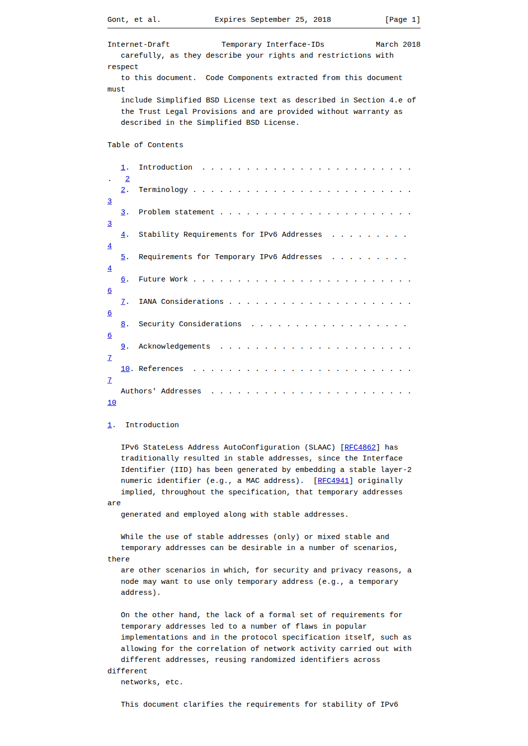Gont, et al. Expires September 25, 2018[Page 1]
Internet-Draft Temporary Interface-IDs March 2018
   carefully, as they describe your rights and restrictions with respect
   to this document.  Code Components extracted from this document must
   include Simplified BSD License text as described in Section 4.e of
   the Trust Legal Provisions and are provided without warranty as
   described in the Simplified BSD License.

Table of Contents

   1.  Introduction  . . . . . . . . . . . . . . . . . . . . . . . . .   2
   2.  Terminology . . . . . . . . . . . . . . . . . . . . . . . . .   3
   3.  Problem statement . . . . . . . . . . . . . . . . . . . . . .   3
   4.  Stability Requirements for IPv6 Addresses  . . . . . . . . .   4
   5.  Requirements for Temporary IPv6 Addresses  . . . . . . . . .   4
   6.  Future Work . . . . . . . . . . . . . . . . . . . . . . . . .   6
   7.  IANA Considerations . . . . . . . . . . . . . . . . . . . . .   6
   8.  Security Considerations  . . . . . . . . . . . . . . . . . .   6
   9.  Acknowledgements  . . . . . . . . . . . . . . . . . . . . . .   7
   10. References  . . . . . . . . . . . . . . . . . . . . . . . . .   7
   Authors' Addresses  . . . . . . . . . . . . . . . . . . . . . . .  10

1.  Introduction

   IPv6 StateLess Address AutoConfiguration (SLAAC) [RFC4862] has
   traditionally resulted in stable addresses, since the Interface
   Identifier (IID) has been generated by embedding a stable layer-2
   numeric identifier (e.g., a MAC address).  [RFC4941] originally
   implied, throughout the specification, that temporary addresses are
   generated and employed along with stable addresses.

   While the use of stable addresses (only) or mixed stable and
   temporary addresses can be desirable in a number of scenarios, there
   are other scenarios in which, for security and privacy reasons, a
   node may want to use only temporary address (e.g., a temporary
   address).

   On the other hand, the lack of a formal set of requirements for
   temporary addresses led to a number of flaws in popular
   implementations and in the protocol specification itself, such as
   allowing for the correlation of network activity carried out with
   different addresses, reusing randomized identifiers across different
   networks, etc.

   This document clarifies the requirements for stability of IPv6